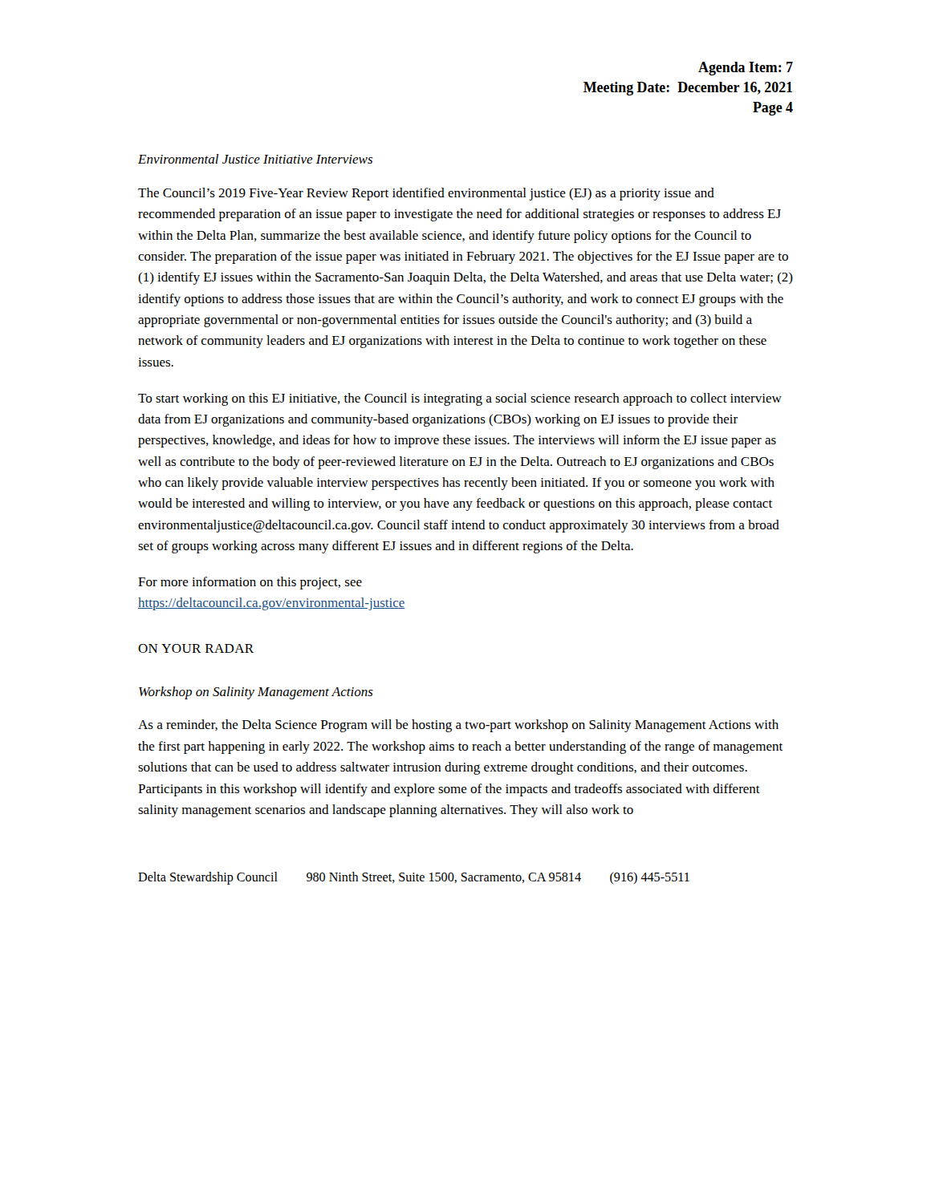Agenda Item: 7
Meeting Date: December 16, 2021
Page 4
Environmental Justice Initiative Interviews
The Council’s 2019 Five-Year Review Report identified environmental justice (EJ) as a priority issue and recommended preparation of an issue paper to investigate the need for additional strategies or responses to address EJ within the Delta Plan, summarize the best available science, and identify future policy options for the Council to consider. The preparation of the issue paper was initiated in February 2021. The objectives for the EJ Issue paper are to (1) identify EJ issues within the Sacramento-San Joaquin Delta, the Delta Watershed, and areas that use Delta water; (2) identify options to address those issues that are within the Council’s authority, and work to connect EJ groups with the appropriate governmental or non-governmental entities for issues outside the Council's authority; and (3) build a network of community leaders and EJ organizations with interest in the Delta to continue to work together on these issues.
To start working on this EJ initiative, the Council is integrating a social science research approach to collect interview data from EJ organizations and community-based organizations (CBOs) working on EJ issues to provide their perspectives, knowledge, and ideas for how to improve these issues. The interviews will inform the EJ issue paper as well as contribute to the body of peer-reviewed literature on EJ in the Delta. Outreach to EJ organizations and CBOs who can likely provide valuable interview perspectives has recently been initiated. If you or someone you work with would be interested and willing to interview, or you have any feedback or questions on this approach, please contact environmentaljustice@deltacouncil.ca.gov. Council staff intend to conduct approximately 30 interviews from a broad set of groups working across many different EJ issues and in different regions of the Delta.
For more information on this project, see
https://deltacouncil.ca.gov/environmental-justice
On Your Radar
Workshop on Salinity Management Actions
As a reminder, the Delta Science Program will be hosting a two-part workshop on Salinity Management Actions with the first part happening in early 2022. The workshop aims to reach a better understanding of the range of management solutions that can be used to address saltwater intrusion during extreme drought conditions, and their outcomes. Participants in this workshop will identify and explore some of the impacts and tradeoffs associated with different salinity management scenarios and landscape planning alternatives. They will also work to
Delta Stewardship Council 980 Ninth Street, Suite 1500, Sacramento, CA 95814 (916) 445-5511